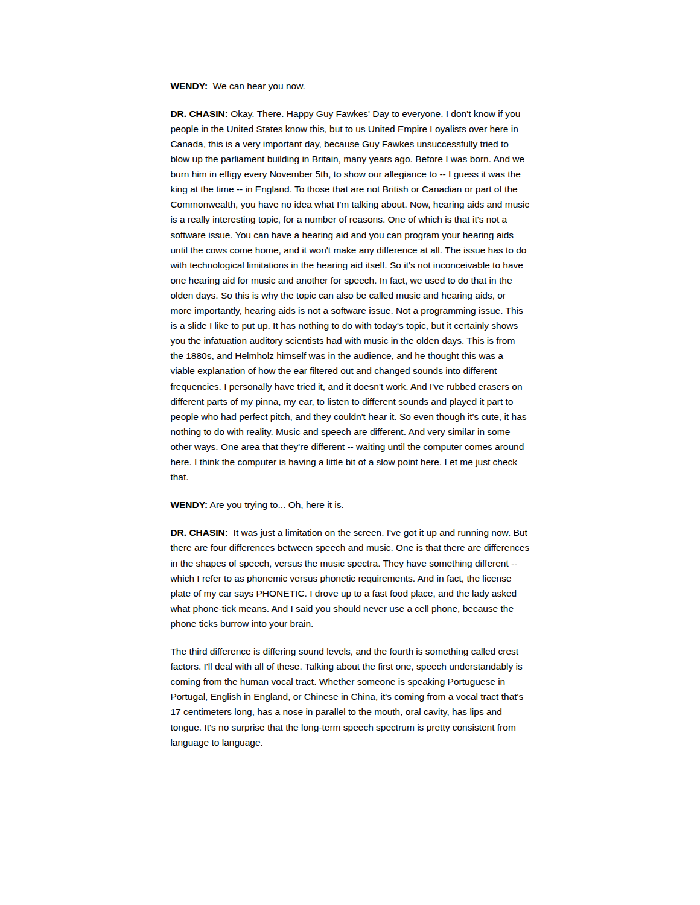WENDY: We can hear you now.
DR. CHASIN: Okay. There. Happy Guy Fawkes' Day to everyone. I don't know if you people in the United States know this, but to us United Empire Loyalists over here in Canada, this is a very important day, because Guy Fawkes unsuccessfully tried to blow up the parliament building in Britain, many years ago. Before I was born. And we burn him in effigy every November 5th, to show our allegiance to -- I guess it was the king at the time -- in England. To those that are not British or Canadian or part of the Commonwealth, you have no idea what I'm talking about. Now, hearing aids and music is a really interesting topic, for a number of reasons. One of which is that it's not a software issue. You can have a hearing aid and you can program your hearing aids until the cows come home, and it won't make any difference at all. The issue has to do with technological limitations in the hearing aid itself. So it's not inconceivable to have one hearing aid for music and another for speech. In fact, we used to do that in the olden days. So this is why the topic can also be called music and hearing aids, or more importantly, hearing aids is not a software issue. Not a programming issue. This is a slide I like to put up. It has nothing to do with today's topic, but it certainly shows you the infatuation auditory scientists had with music in the olden days. This is from the 1880s, and Helmholz himself was in the audience, and he thought this was a viable explanation of how the ear filtered out and changed sounds into different frequencies. I personally have tried it, and it doesn't work. And I've rubbed erasers on different parts of my pinna, my ear, to listen to different sounds and played it part to people who had perfect pitch, and they couldn't hear it. So even though it's cute, it has nothing to do with reality. Music and speech are different. And very similar in some other ways. One area that they're different -- waiting until the computer comes around here. I think the computer is having a little bit of a slow point here. Let me just check that.
WENDY: Are you trying to... Oh, here it is.
DR. CHASIN: It was just a limitation on the screen. I've got it up and running now. But there are four differences between speech and music. One is that there are differences in the shapes of speech, versus the music spectra. They have something different -- which I refer to as phonemic versus phonetic requirements. And in fact, the license plate of my car says PHONETIC. I drove up to a fast food place, and the lady asked what phone-tick means. And I said you should never use a cell phone, because the phone ticks burrow into your brain.
The third difference is differing sound levels, and the fourth is something called crest factors. I'll deal with all of these. Talking about the first one, speech understandably is coming from the human vocal tract. Whether someone is speaking Portuguese in Portugal, English in England, or Chinese in China, it's coming from a vocal tract that's 17 centimeters long, has a nose in parallel to the mouth, oral cavity, has lips and tongue. It's no surprise that the long-term speech spectrum is pretty consistent from language to language.